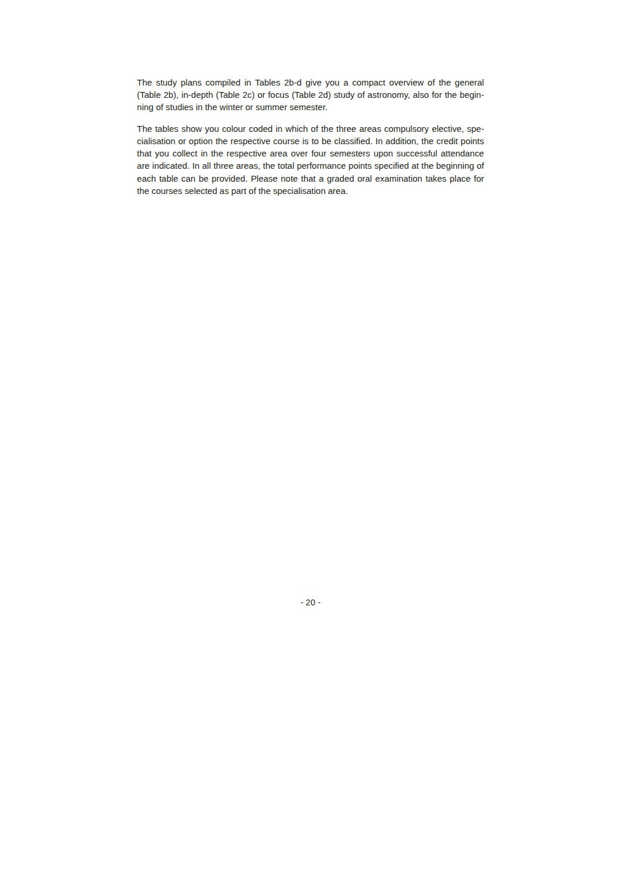The study plans compiled in Tables 2b-d give you a compact overview of the general (Table 2b), in-depth (Table 2c) or focus (Table 2d) study of astronomy, also for the beginning of studies in the winter or summer semester.
The tables show you colour coded in which of the three areas compulsory elective, specialisation or option the respective course is to be classified. In addition, the credit points that you collect in the respective area over four semesters upon successful attendance are indicated. In all three areas, the total performance points specified at the beginning of each table can be provided. Please note that a graded oral examination takes place for the courses selected as part of the specialisation area.
- 20 -